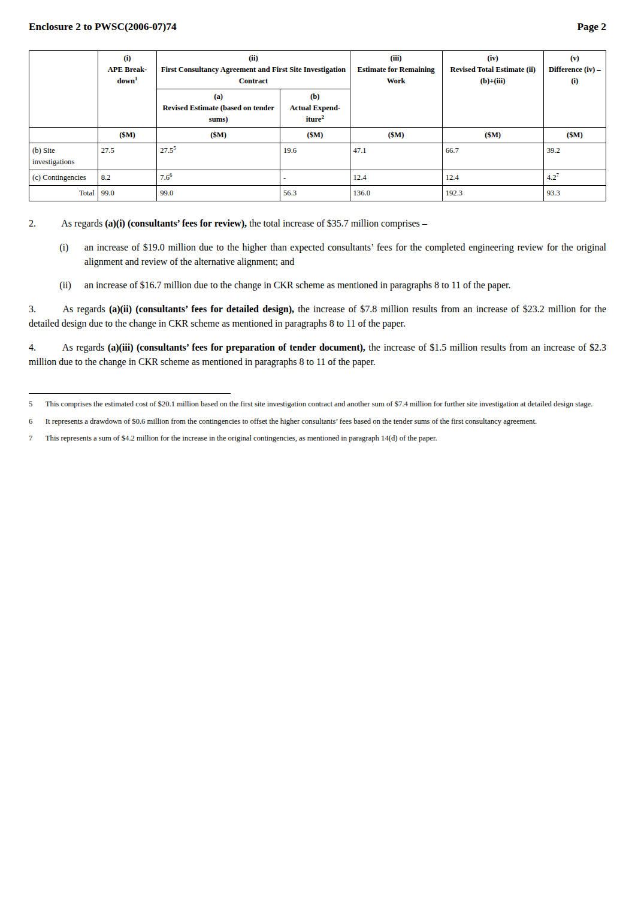Enclosure 2 to PWSC(2006-07)74
Page 2
| | (i) APE Break-down 1 | (ii) First Consultancy Agreement and First Site Investigation Contract | (iii) Estimate for Remaining Work | (iv) Revised Total Estimate (ii)(b)+(iii) | (v) Difference (iv) – (i) |
| --- | --- | --- | --- | --- | --- |
| (a) Revised Estimate (based on tender sums) | (b) Actual Expend-iture 2 |
| | ($M) | ($M) | ($M) | ($M) | ($M) | ($M) |
| (b) Site investigations | 27.5 | 27.5 5 | 19.6 | 47.1 | 66.7 | 39.2 |
| (c) Contingencies | 8.2 | 7.6 6 | - | 12.4 | 12.4 | 4.2 7 |
| Total | 99.0 | 99.0 | 56.3 | 136.0 | 192.3 | 93.3 |
2. As regards (a)(i) (consultants’ fees for review), the total increase of $35.7 million comprises –
(i)
an increase of $19.0 million due to the higher than expected consultants’ fees for the completed engineering review for the original alignment and review of the alternative alignment; and
(ii)
an increase of $16.7 million due to the change in CKR scheme as mentioned in paragraphs 8 to 11 of the paper.
3. As regards (a)(ii) (consultants’ fees for detailed design), the increase of $7.8 million results from an increase of $23.2 million for the detailed design due to the change in CKR scheme as mentioned in paragraphs 8 to 11 of the paper.
4. As regards (a)(iii) (consultants’ fees for preparation of tender document), the increase of $1.5 million results from an increase of $2.3 million due to the change in CKR scheme as mentioned in paragraphs 8 to 11 of the paper.
5
This comprises the estimated cost of $20.1 million based on the first site investigation contract and another sum of $7.4 million for further site investigation at detailed design stage.
6
It represents a drawdown of $0.6 million from the contingencies to offset the higher consultants’ fees based on the tender sums of the first consultancy agreement.
7
This represents a sum of $4.2 million for the increase in the original contingencies, as mentioned in paragraph 14(d) of the paper.